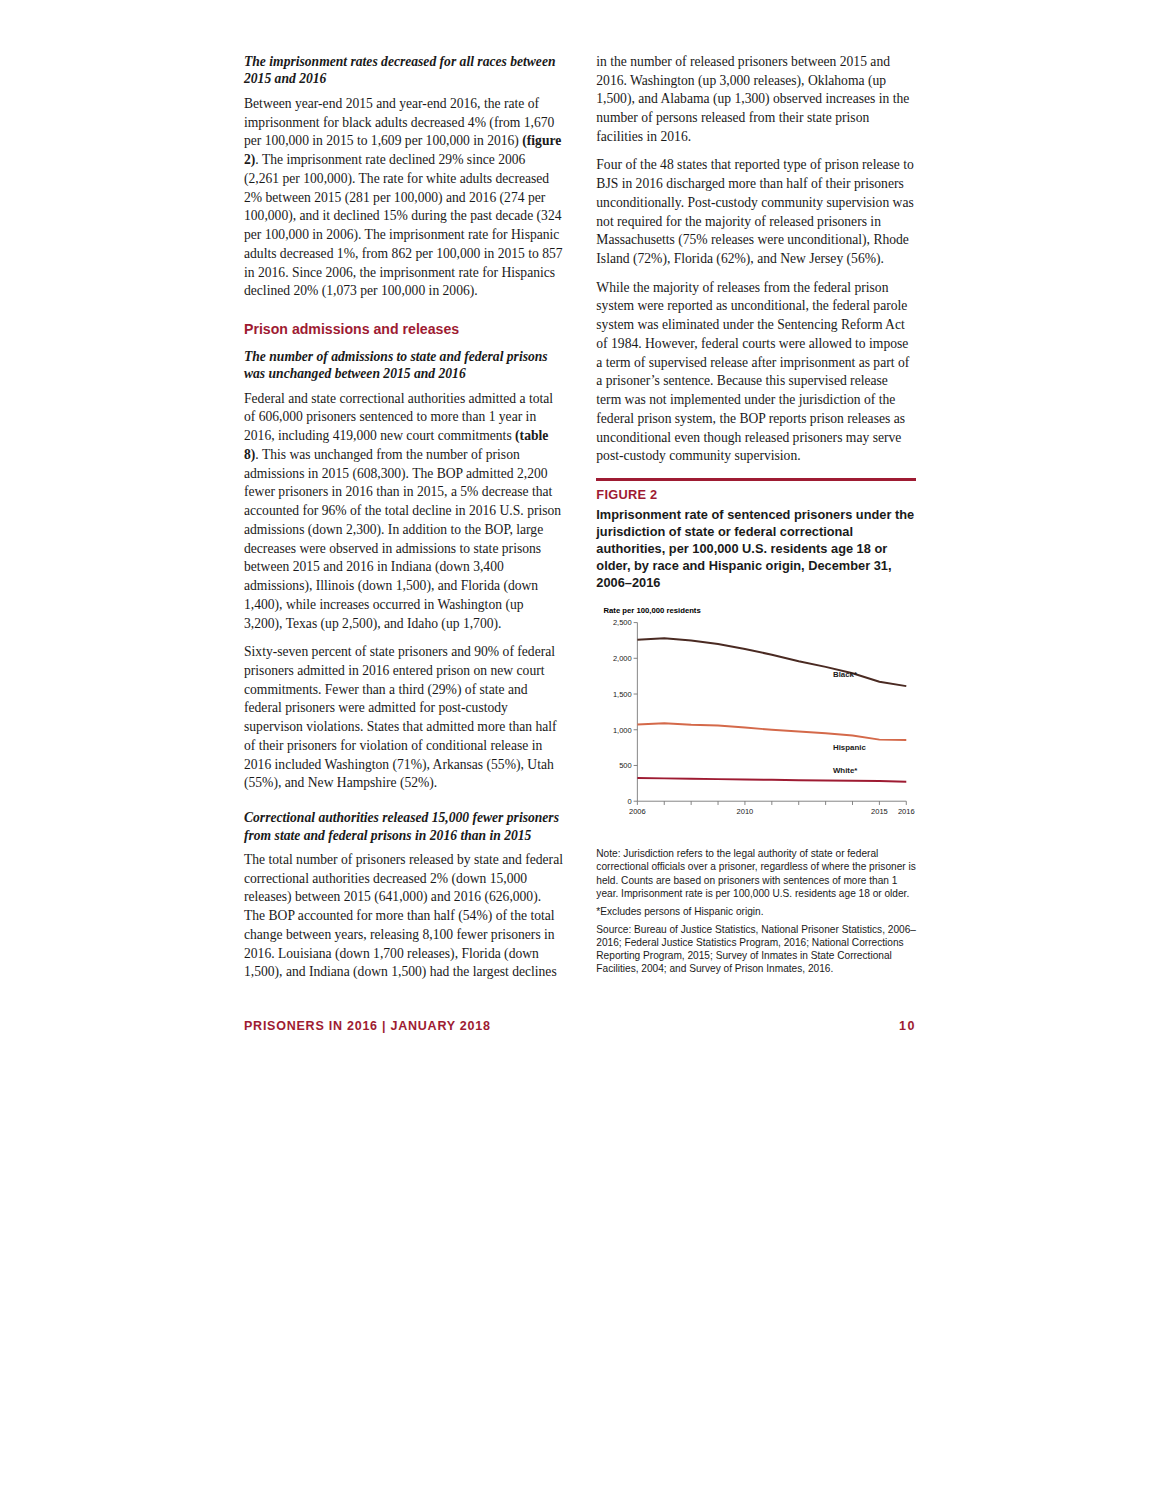The imprisonment rates decreased for all races between 2015 and 2016
Between year-end 2015 and year-end 2016, the rate of imprisonment for black adults decreased 4% (from 1,670 per 100,000 in 2015 to 1,609 per 100,000 in 2016) (figure 2). The imprisonment rate declined 29% since 2006 (2,261 per 100,000). The rate for white adults decreased 2% between 2015 (281 per 100,000) and 2016 (274 per 100,000), and it declined 15% during the past decade (324 per 100,000 in 2006). The imprisonment rate for Hispanic adults decreased 1%, from 862 per 100,000 in 2015 to 857 in 2016. Since 2006, the imprisonment rate for Hispanics declined 20% (1,073 per 100,000 in 2006).
Prison admissions and releases
The number of admissions to state and federal prisons was unchanged between 2015 and 2016
Federal and state correctional authorities admitted a total of 606,000 prisoners sentenced to more than 1 year in 2016, including 419,000 new court commitments (table 8). This was unchanged from the number of prison admissions in 2015 (608,300). The BOP admitted 2,200 fewer prisoners in 2016 than in 2015, a 5% decrease that accounted for 96% of the total decline in 2016 U.S. prison admissions (down 2,300). In addition to the BOP, large decreases were observed in admissions to state prisons between 2015 and 2016 in Indiana (down 3,400 admissions), Illinois (down 1,500), and Florida (down 1,400), while increases occurred in Washington (up 3,200), Texas (up 2,500), and Idaho (up 1,700).
Sixty-seven percent of state prisoners and 90% of federal prisoners admitted in 2016 entered prison on new court commitments. Fewer than a third (29%) of state and federal prisoners were admitted for post-custody supervison violations. States that admitted more than half of their prisoners for violation of conditional release in 2016 included Washington (71%), Arkansas (55%), Utah (55%), and New Hampshire (52%).
Correctional authorities released 15,000 fewer prisoners from state and federal prisons in 2016 than in 2015
The total number of prisoners released by state and federal correctional authorities decreased 2% (down 15,000 releases) between 2015 (641,000) and 2016 (626,000). The BOP accounted for more than half (54%) of the total change between years, releasing 8,100 fewer prisoners in 2016. Louisiana (down 1,700 releases), Florida (down 1,500), and Indiana (down 1,500) had the largest declines in the number of released prisoners between 2015 and 2016. Washington (up 3,000 releases), Oklahoma (up 1,500), and Alabama (up 1,300) observed increases in the number of persons released from their state prison facilities in 2016.
Four of the 48 states that reported type of prison release to BJS in 2016 discharged more than half of their prisoners unconditionally. Post-custody community supervision was not required for the majority of released prisoners in Massachusetts (75% releases were unconditional), Rhode Island (72%), Florida (62%), and New Jersey (56%).
While the majority of releases from the federal prison system were reported as unconditional, the federal parole system was eliminated under the Sentencing Reform Act of 1984. However, federal courts were allowed to impose a term of supervised release after imprisonment as part of a prisoner’s sentence. Because this supervised release term was not implemented under the jurisdiction of the federal prison system, the BOP reports prison releases as unconditional even though released prisoners may serve post-custody community supervision.
FIGURE 2
Imprisonment rate of sentenced prisoners under the jurisdiction of state or federal correctional authorities, per 100,000 U.S. residents age 18 or older, by race and Hispanic origin, December 31, 2006–2016
Rate per 100,000 residents 2,500 2,000 1,500 1,000 500 0 2006 2010 2015 2016 Black* Hispanic White*
Note: Jurisdiction refers to the legal authority of state or federal correctional officials over a prisoner, regardless of where the prisoner is held. Counts are based on prisoners with sentences of more than 1 year. Imprisonment rate is per 100,000 U.S. residents age 18 or older.
*Excludes persons of Hispanic origin.
Source: Bureau of Justice Statistics, National Prisoner Statistics, 2006–2016; Federal Justice Statistics Program, 2016; National Corrections Reporting Program, 2015; Survey of Inmates in State Correctional Facilities, 2004; and Survey of Prison Inmates, 2016.
PRISONERS IN 2016 | JANUARY 2018
10